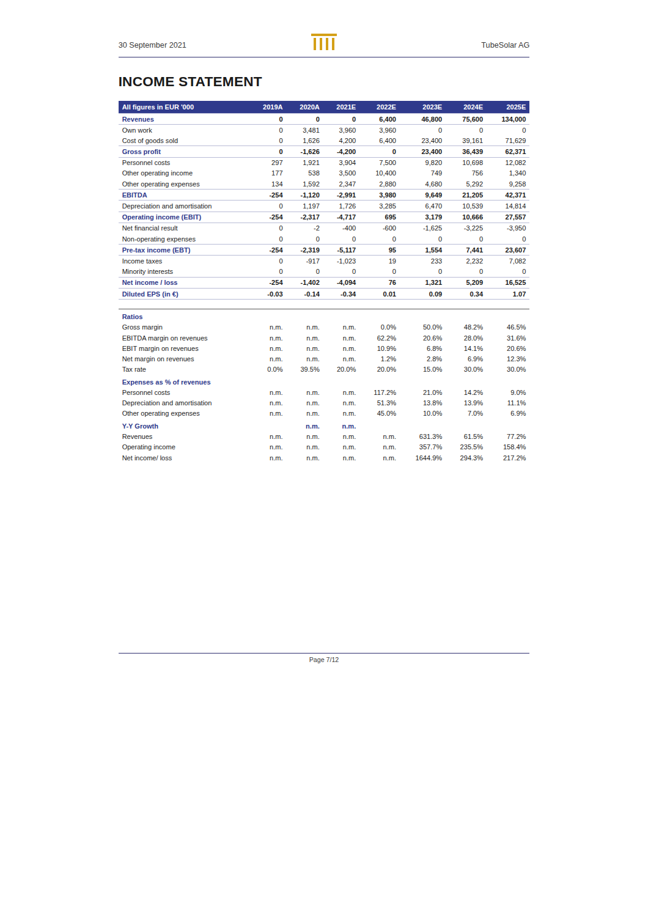30 September 2021
TubeSolar AG
INCOME STATEMENT
| All figures in EUR '000 | 2019A | 2020A | 2021E | 2022E | 2023E | 2024E | 2025E |
| --- | --- | --- | --- | --- | --- | --- | --- |
| Revenues | 0 | 0 | 0 | 6,400 | 46,800 | 75,600 | 134,000 |
| Own work | 0 | 3,481 | 3,960 | 3,960 | 0 | 0 | 0 |
| Cost of goods sold | 0 | 1,626 | 4,200 | 6,400 | 23,400 | 39,161 | 71,629 |
| Gross profit | 0 | -1,626 | -4,200 | 0 | 23,400 | 36,439 | 62,371 |
| Personnel costs | 297 | 1,921 | 3,904 | 7,500 | 9,820 | 10,698 | 12,082 |
| Other operating income | 177 | 538 | 3,500 | 10,400 | 749 | 756 | 1,340 |
| Other operating expenses | 134 | 1,592 | 2,347 | 2,880 | 4,680 | 5,292 | 9,258 |
| EBITDA | -254 | -1,120 | -2,991 | 3,980 | 9,649 | 21,205 | 42,371 |
| Depreciation and amortisation | 0 | 1,197 | 1,726 | 3,285 | 6,470 | 10,539 | 14,814 |
| Operating income (EBIT) | -254 | -2,317 | -4,717 | 695 | 3,179 | 10,666 | 27,557 |
| Net financial result | 0 | -2 | -400 | -600 | -1,625 | -3,225 | -3,950 |
| Non-operating expenses | 0 | 0 | 0 | 0 | 0 | 0 | 0 |
| Pre-tax income (EBT) | -254 | -2,319 | -5,117 | 95 | 1,554 | 7,441 | 23,607 |
| Income taxes | 0 | -917 | -1,023 | 19 | 233 | 2,232 | 7,082 |
| Minority interests | 0 | 0 | 0 | 0 | 0 | 0 | 0 |
| Net income / loss | -254 | -1,402 | -4,094 | 76 | 1,321 | 5,209 | 16,525 |
| Diluted EPS (in €) | -0.03 | -0.14 | -0.34 | 0.01 | 0.09 | 0.34 | 1.07 |
| Ratios | | | | | | | |
| Gross margin | n.m. | n.m. | n.m. | 0.0% | 50.0% | 48.2% | 46.5% |
| EBITDA margin on revenues | n.m. | n.m. | n.m. | 62.2% | 20.6% | 28.0% | 31.6% |
| EBIT margin on revenues | n.m. | n.m. | n.m. | 10.9% | 6.8% | 14.1% | 20.6% |
| Net margin on revenues | n.m. | n.m. | n.m. | 1.2% | 2.8% | 6.9% | 12.3% |
| Tax rate | 0.0% | 39.5% | 20.0% | 20.0% | 15.0% | 30.0% | 30.0% |
| Expenses as % of revenues | | | | | | | |
| Personnel costs | n.m. | n.m. | n.m. | 117.2% | 21.0% | 14.2% | 9.0% |
| Depreciation and amortisation | n.m. | n.m. | n.m. | 51.3% | 13.8% | 13.9% | 11.1% |
| Other operating expenses | n.m. | n.m. | n.m. | 45.0% | 10.0% | 7.0% | 6.9% |
| Y-Y Growth | | n.m. | n.m. | | | | |
| Revenues | n.m. | n.m. | n.m. | n.m. | 631.3% | 61.5% | 77.2% |
| Operating income | n.m. | n.m. | n.m. | n.m. | 357.7% | 235.5% | 158.4% |
| Net income/ loss | n.m. | n.m. | n.m. | n.m. | 1644.9% | 294.3% | 217.2% |
Page 7/12